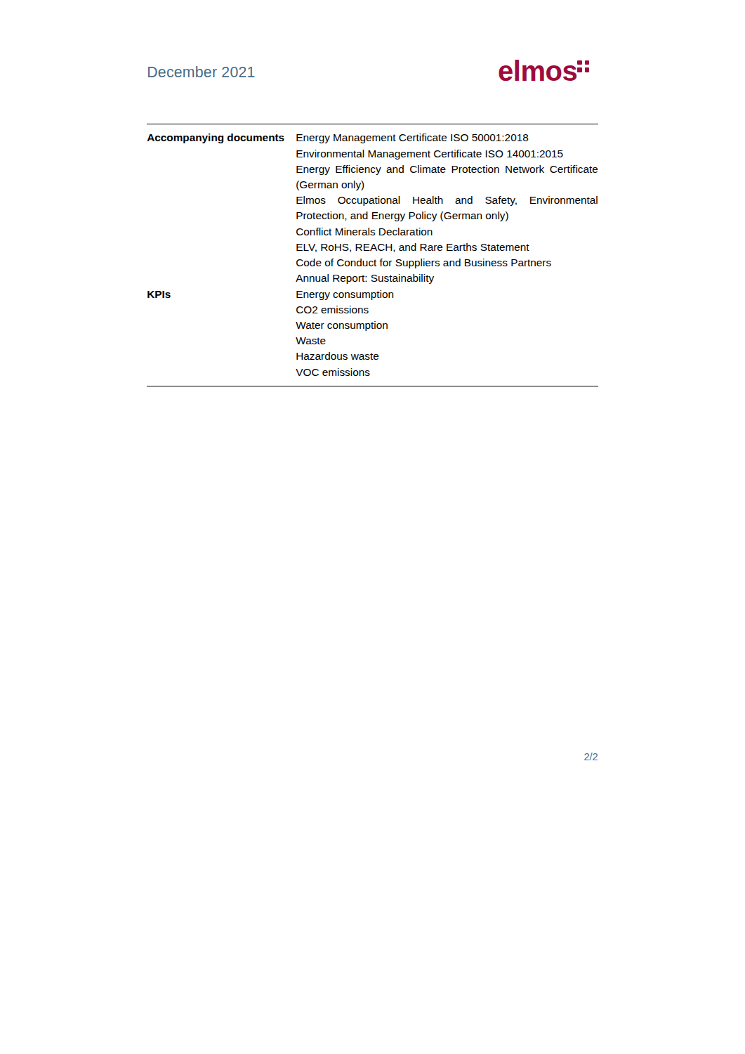December 2021
elmos
| Accompanying documents | Energy Management Certificate ISO 50001:2018 Environmental Management Certificate ISO 14001:2015 Energy Efficiency and Climate Protection Network Certificate (German only) Elmos Occupational Health and Safety, Environmental Protection, and Energy Policy (German only) Conflict Minerals Declaration ELV, RoHS, REACH, and Rare Earths Statement Code of Conduct for Suppliers and Business Partners Annual Report: Sustainability |
| KPIs | Energy consumption CO2 emissions Water consumption Waste Hazardous waste VOC emissions |
2/2